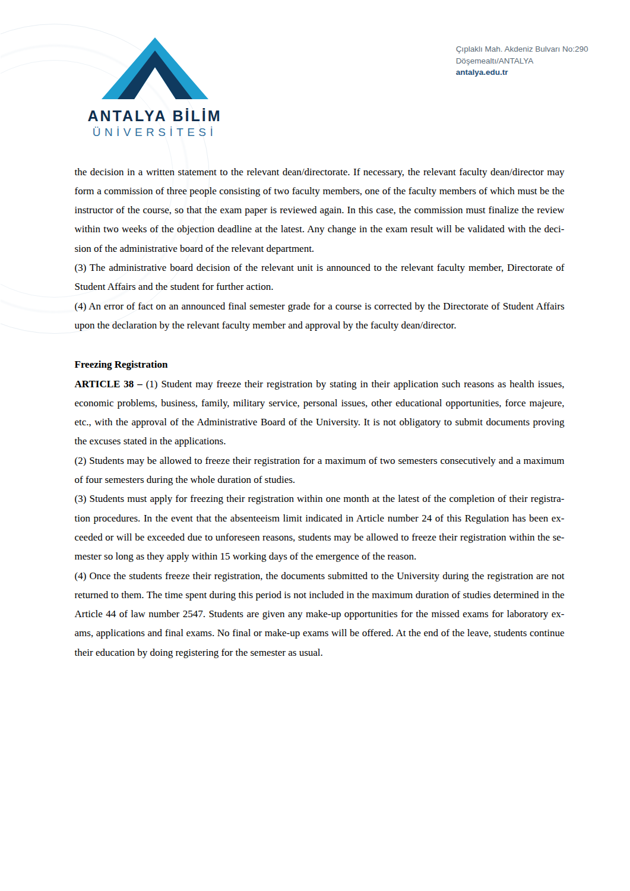ANTALYA BİLİM
ÜNİVERSİTESİ
Çıplaklı Mah. Akdeniz Bulvarı No:290
Döşemealtı/ANTALYA
antalya.edu.tr
the decision in a written statement to the relevant dean/directorate. If necessary, the relevant faculty dean/director may form a commission of three people consisting of two faculty members, one of the faculty members of which must be the instructor of the course, so that the exam paper is reviewed again. In this case, the commission must finalize the review within two weeks of the objection deadline at the latest. Any change in the exam result will be validated with the decision of the administrative board of the relevant department.
(3) The administrative board decision of the relevant unit is announced to the relevant faculty member, Directorate of Student Affairs and the student for further action.
(4) An error of fact on an announced final semester grade for a course is corrected by the Directorate of Student Affairs upon the declaration by the relevant faculty member and approval by the faculty dean/director.
Freezing Registration
ARTICLE 38 – (1) Student may freeze their registration by stating in their application such reasons as health issues, economic problems, business, family, military service, personal issues, other educational opportunities, force majeure, etc., with the approval of the Administrative Board of the University. It is not obligatory to submit documents proving the excuses stated in the applications.
(2) Students may be allowed to freeze their registration for a maximum of two semesters consecutively and a maximum of four semesters during the whole duration of studies.
(3) Students must apply for freezing their registration within one month at the latest of the completion of their registration procedures. In the event that the absenteeism limit indicated in Article number 24 of this Regulation has been exceeded or will be exceeded due to unforeseen reasons, students may be allowed to freeze their registration within the semester so long as they apply within 15 working days of the emergence of the reason.
(4) Once the students freeze their registration, the documents submitted to the University during the registration are not returned to them. The time spent during this period is not included in the maximum duration of studies determined in the Article 44 of law number 2547. Students are given any make-up opportunities for the missed exams for laboratory exams, applications and final exams. No final or make-up exams will be offered. At the end of the leave, students continue their education by doing registering for the semester as usual.